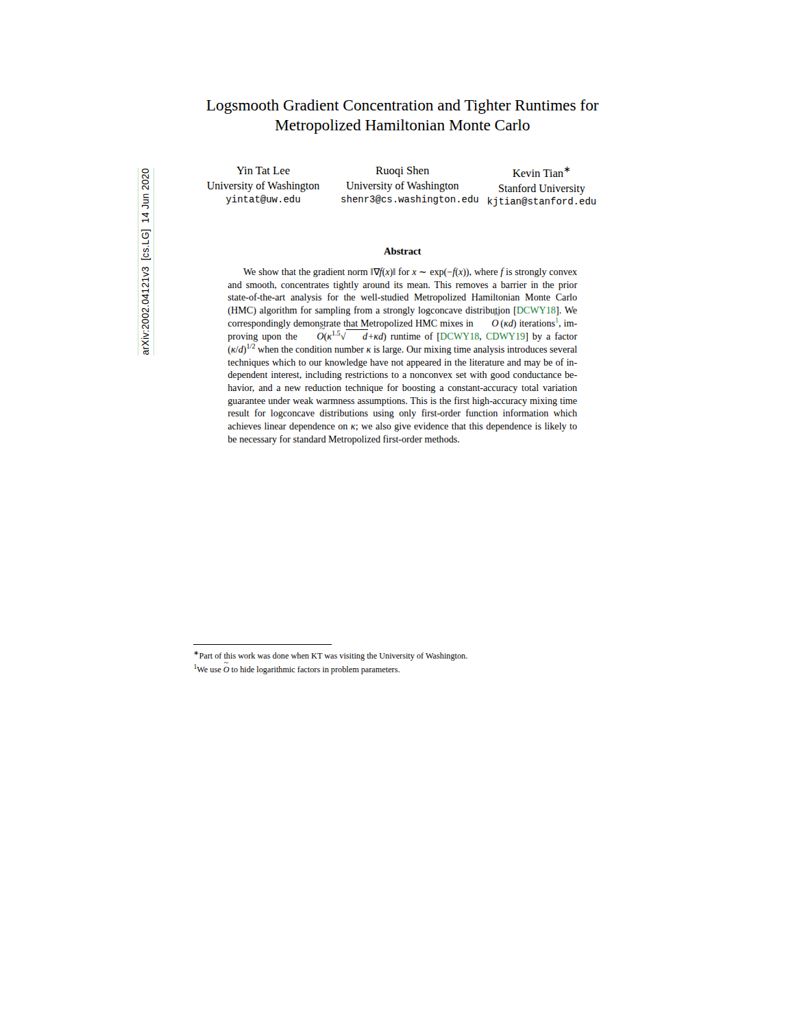arXiv:2002.04121v3 [cs.LG] 14 Jun 2020
Logsmooth Gradient Concentration and Tighter Runtimes for
Metropolized Hamiltonian Monte Carlo
| Yin Tat Lee University of Washington yintat@uw.edu | Ruoqi Shen University of Washington shenr3@cs.washington.edu | Kevin Tian ∗ Stanford University kjtian@stanford.edu |
Abstract
We show that the gradient norm ‖∇f(x)‖ for x ∼ exp(−f(x)), where f is strongly convex and smooth, concentrates tightly around its mean. This removes a barrier in the prior state-of-the-art analysis for the well-studied Metropolized Hamiltonian Monte Carlo (HMC) algorithm for sampling from a strongly logconcave distribution [DCWY18]. We correspondingly demonstrate that Metropolized HMC mixes in O (κd) iterations1, improving upon the O(κ1.5√d+κd) runtime of [DCWY18, CDWY19] by a factor (κ/d)1/2 when the condition number κ is large. Our mixing time analysis introduces several techniques which to our knowledge have not appeared in the literature and may be of independent interest, including restrictions to a nonconvex set with good conductance behavior, and a new reduction technique for boosting a constant-accuracy total variation guarantee under weak warmness assumptions. This is the first high-accuracy mixing time result for logconcave distributions using only first-order function information which achieves linear dependence on κ; we also give evidence that this dependence is likely to be necessary for standard Metropolized first-order methods.
∗Part of this work was done when KT was visiting the University of Washington.
1 We use O to hide logarithmic factors in problem parameters.